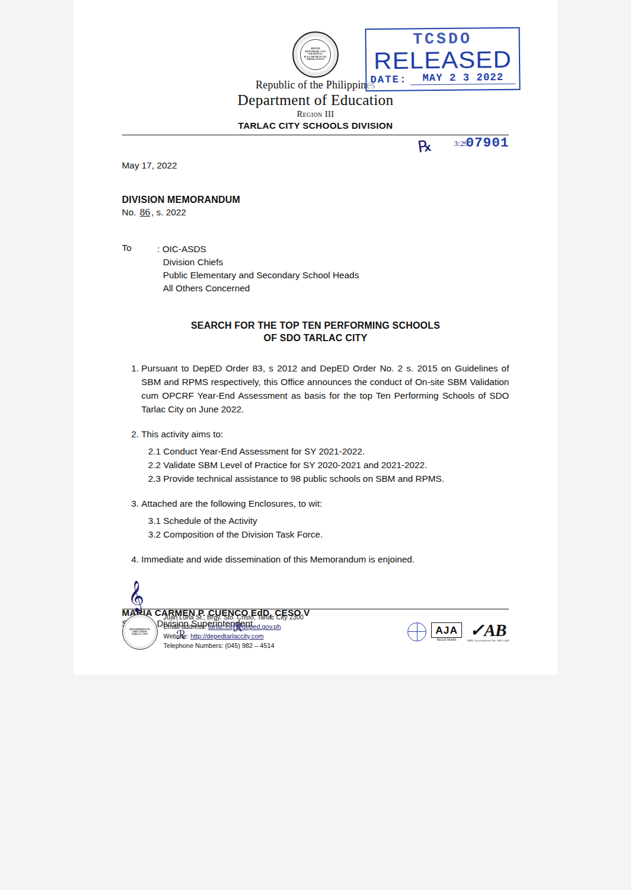TCSDO
RELEASED
DATE:
MAY 2 3 2022
DepEd
Republika ng Pilipinas
Kagawaran ng Edukasyon
Republic of the Philippines
Department of Education
Region III
TARLAC CITY SCHOOLS DIVISION
℞ 3:29 07901
May 17, 2022
DIVISION MEMORANDUM
No. 86, s. 2022
To
OIC-ASDS
Division Chiefs
Public Elementary and Secondary School Heads
All Others Concerned
SEARCH FOR THE TOP TEN PERFORMING SCHOOLS
OF SDO TARLAC CITY
Pursuant to DepED Order 83, s 2012 and DepED Order No. 2 s. 2015 on Guidelines of SBM and RPMS respectively, this Office announces the conduct of On-site SBM Validation cum OPCRF Year-End Assessment as basis for the top Ten Performing Schools of SDO Tarlac City on June 2022.
This activity aims to:
2.1 Conduct Year-End Assessment for SY 2021-2022.
2.2 Validate SBM Level of Practice for SY 2020-2021 and 2021-2022.
2.3 Provide technical assistance to 98 public schools on SBM and RPMS.
Attached are the following Enclosures, to wit:
3.1 Schedule of the Activity
3.2 Composition of the Division Task Force.
Immediate and wide dissemination of this Memorandum is enjoined.
𝄞
MARIA CARMEN P. CUENCO EdD, CESO V
Schools Division Superintendent
ℛ ℛ ℛ
Department of Education
Tarlac City
Juan Luna St., Brgy. Sto. Cristo, Tarlac City 2300
Email address: tarlac.city@deped.gov.ph
Website: http://depedtarlaccity.com
Telephone Numbers: (045) 982 – 4514
AJA
REGISTRARS
✓AB
QMS Accreditation No. MSA 468